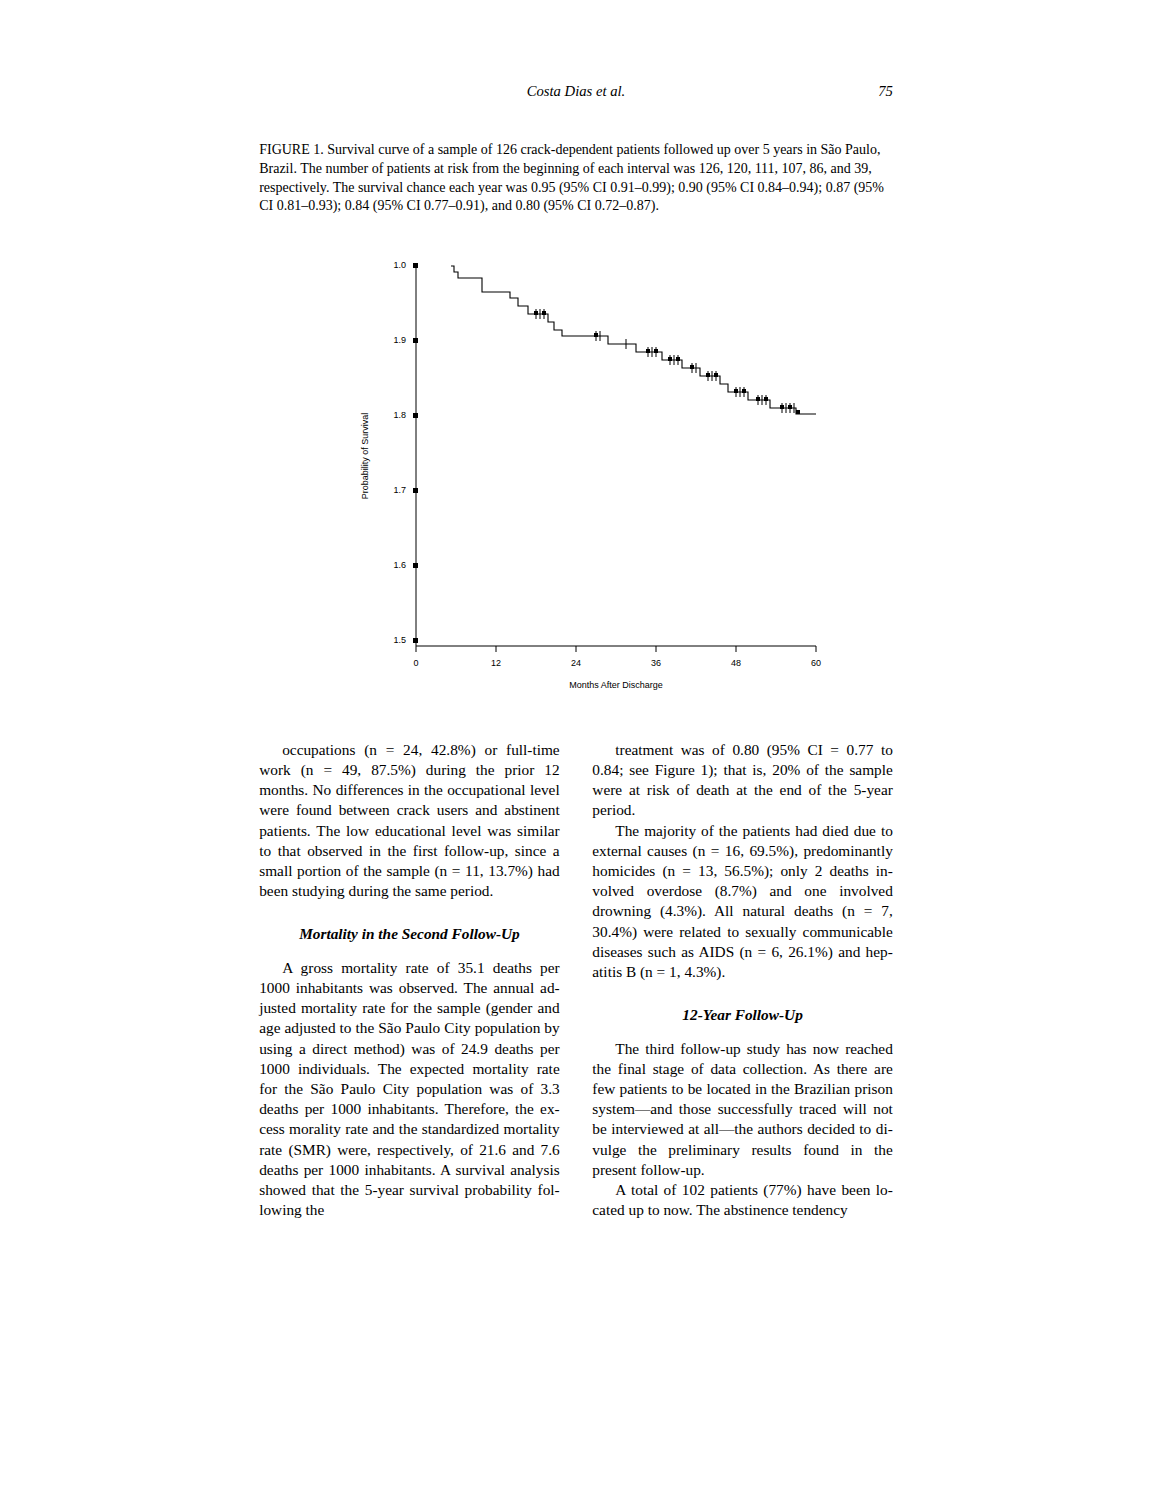Costa Dias et al. 75
FIGURE 1. Survival curve of a sample of 126 crack-dependent patients followed up over 5 years in São Paulo, Brazil. The number of patients at risk from the beginning of each interval was 126, 120, 111, 107, 86, and 39, respectively. The survival chance each year was 0.95 (95% CI 0.91–0.99); 0.90 (95% CI 0.84–0.94); 0.87 (95% CI 0.81–0.93); 0.84 (95% CI 0.77–0.91), and 0.80 (95% CI 0.72–0.87).
1.0 1.9 1.8 1.7 1.6 1.5 0 12 24 36 48 60 Months After Discharge Probability of Survival
occupations (n = 24, 42.8%) or full-time work (n = 49, 87.5%) during the prior 12 months. No differences in the occupational level were found between crack users and abstinent patients. The low educational level was similar to that observed in the first follow-up, since a small portion of the sample (n = 11, 13.7%) had been studying during the same period.
Mortality in the Second Follow-Up
A gross mortality rate of 35.1 deaths per 1000 inhabitants was observed. The annual adjusted mortality rate for the sample (gender and age adjusted to the São Paulo City population by using a direct method) was of 24.9 deaths per 1000 individuals. The expected mortality rate for the São Paulo City population was of 3.3 deaths per 1000 inhabitants. Therefore, the excess morality rate and the standardized mortality rate (SMR) were, respectively, of 21.6 and 7.6 deaths per 1000 inhabitants. A survival analysis showed that the 5-year survival probability following the
treatment was of 0.80 (95% CI = 0.77 to 0.84; see Figure 1); that is, 20% of the sample were at risk of death at the end of the 5-year period.
The majority of the patients had died due to external causes (n = 16, 69.5%), predominantly homicides (n = 13, 56.5%); only 2 deaths involved overdose (8.7%) and one involved drowning (4.3%). All natural deaths (n = 7, 30.4%) were related to sexually communicable diseases such as AIDS (n = 6, 26.1%) and hepatitis B (n = 1, 4.3%).
12-Year Follow-Up
The third follow-up study has now reached the final stage of data collection. As there are few patients to be located in the Brazilian prison system—and those successfully traced will not be interviewed at all—the authors decided to divulge the preliminary results found in the present follow-up.
A total of 102 patients (77%) have been located up to now. The abstinence tendency